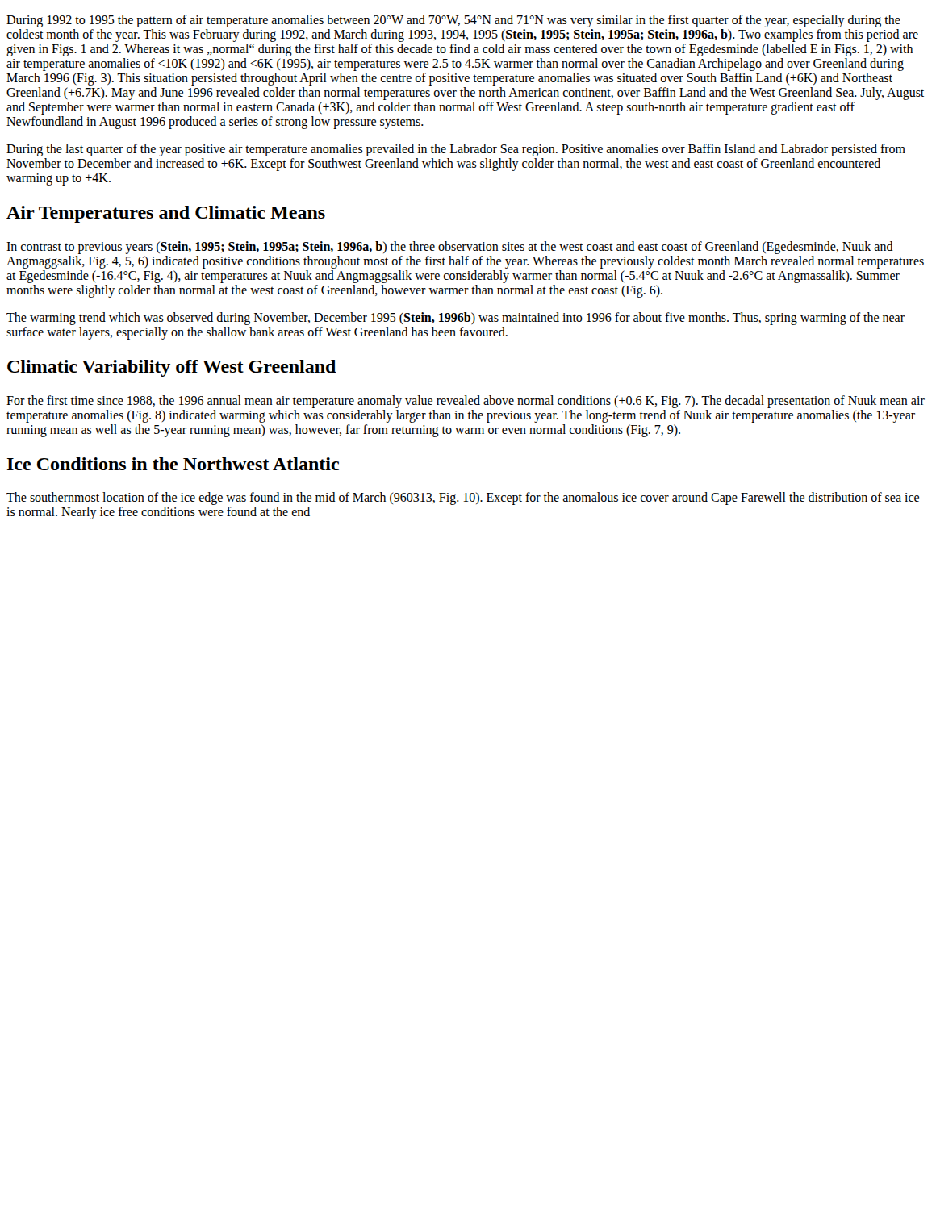During 1992 to 1995 the pattern of air temperature anomalies between 20°W and 70°W, 54°N and 71°N was very similar in the first quarter of the year, especially during the coldest month of the year. This was February during 1992, and March during 1993, 1994, 1995 (Stein, 1995; Stein, 1995a; Stein, 1996a, b). Two examples from this period are given in Figs. 1 and 2. Whereas it was „normal“ during the first half of this decade to find a cold air mass centered over the town of Egedesminde (labelled E in Figs. 1, 2) with air temperature anomalies of <10K (1992) and <6K (1995), air temperatures were 2.5 to 4.5K warmer than normal over the Canadian Archipelago and over Greenland during March 1996 (Fig. 3). This situation persisted throughout April when the centre of positive temperature anomalies was situated over South Baffin Land (+6K) and Northeast Greenland (+6.7K). May and June 1996 revealed colder than normal temperatures over the north American continent, over Baffin Land and the West Greenland Sea. July, August and September were warmer than normal in eastern Canada (+3K), and colder than normal off West Greenland. A steep south-north air temperature gradient east off Newfoundland in August 1996 produced a series of strong low pressure systems.
During the last quarter of the year positive air temperature anomalies prevailed in the Labrador Sea region. Positive anomalies over Baffin Island and Labrador persisted from November to December and increased to +6K. Except for Southwest Greenland which was slightly colder than normal, the west and east coast of Greenland encountered warming up to +4K.
Air Temperatures and Climatic Means
In contrast to previous years (Stein, 1995; Stein, 1995a; Stein, 1996a, b) the three observation sites at the west coast and east coast of Greenland (Egedesminde, Nuuk and Angmaggsalik, Fig. 4, 5, 6) indicated positive conditions throughout most of the first half of the year. Whereas the previously coldest month March revealed normal temperatures at Egedesminde (-16.4°C, Fig. 4), air temperatures at Nuuk and Angmaggsalik were considerably warmer than normal (-5.4°C at Nuuk and -2.6°C at Angmassalik). Summer months were slightly colder than normal at the west coast of Greenland, however warmer than normal at the east coast (Fig. 6).
The warming trend which was observed during November, December 1995 (Stein, 1996b) was maintained into 1996 for about five months. Thus, spring warming of the near surface water layers, especially on the shallow bank areas off West Greenland has been favoured.
Climatic Variability off West Greenland
For the first time since 1988, the 1996 annual mean air temperature anomaly value revealed above normal conditions (+0.6 K, Fig. 7). The decadal presentation of Nuuk mean air temperature anomalies (Fig. 8) indicated warming which was considerably larger than in the previous year. The long-term trend of Nuuk air temperature anomalies (the 13-year running mean as well as the 5-year running mean) was, however, far from returning to warm or even normal conditions (Fig. 7, 9).
Ice Conditions in the Northwest Atlantic
The southernmost location of the ice edge was found in the mid of March (960313, Fig. 10). Except for the anomalous ice cover around Cape Farewell the distribution of sea ice is normal. Nearly ice free conditions were found at the end